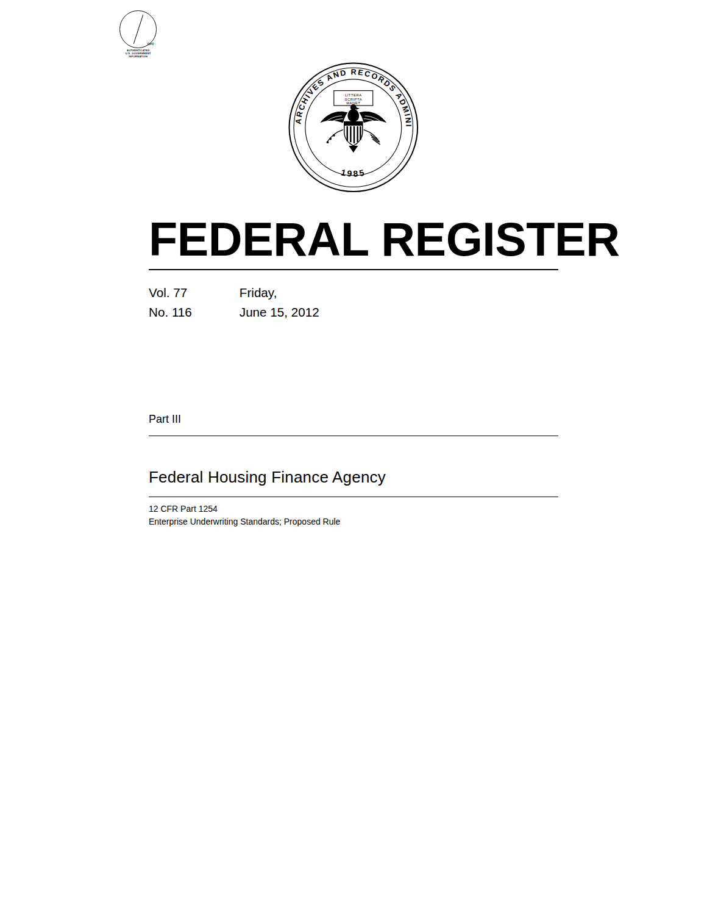Authenticated
U.S. Government
Information
NATIONAL ARCHIVES AND RECORDS ADMINISTRATION 1985 LITTERA SCRIPTA MANET
FEDERAL REGISTER
| Vol. 77 | Friday, |
| No. 116 | June 15, 2012 |
Part III
Federal Housing Finance Agency
12 CFR Part 1254
Enterprise Underwriting Standards; Proposed Rule